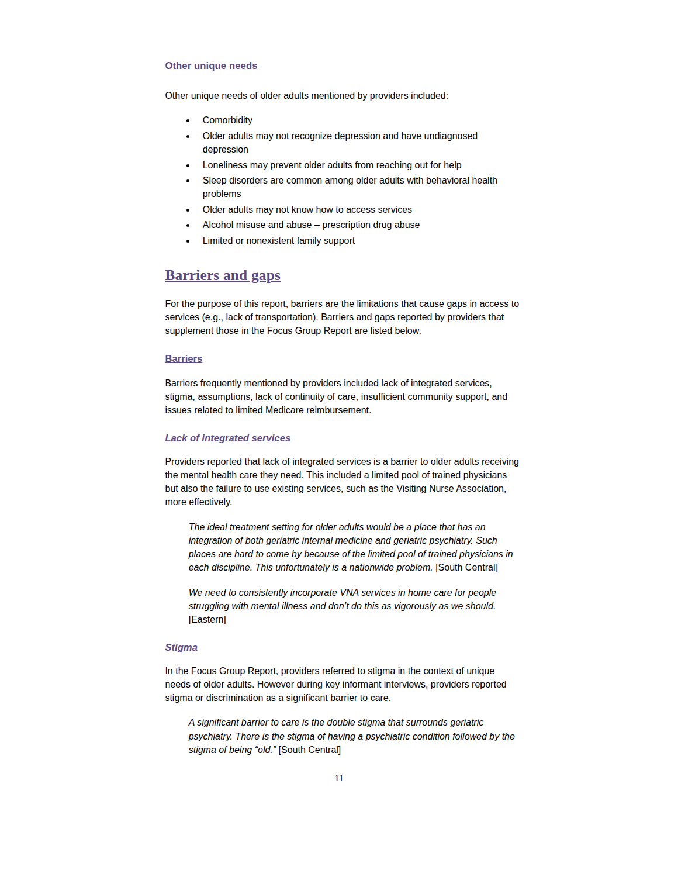Other unique needs
Other unique needs of older adults mentioned by providers included:
Comorbidity
Older adults may not recognize depression and have undiagnosed depression
Loneliness may prevent older adults from reaching out for help
Sleep disorders are common among older adults with behavioral health problems
Older adults may not know how to access services
Alcohol misuse and abuse – prescription drug abuse
Limited or nonexistent family support
Barriers and gaps
For the purpose of this report, barriers are the limitations that cause gaps in access to services (e.g., lack of transportation). Barriers and gaps reported by providers that supplement those in the Focus Group Report are listed below.
Barriers
Barriers frequently mentioned by providers included lack of integrated services, stigma, assumptions, lack of continuity of care, insufficient community support, and issues related to limited Medicare reimbursement.
Lack of integrated services
Providers reported that lack of integrated services is a barrier to older adults receiving the mental health care they need. This included a limited pool of trained physicians but also the failure to use existing services, such as the Visiting Nurse Association, more effectively.
The ideal treatment setting for older adults would be a place that has an integration of both geriatric internal medicine and geriatric psychiatry. Such places are hard to come by because of the limited pool of trained physicians in each discipline. This unfortunately is a nationwide problem. [South Central]
We need to consistently incorporate VNA services in home care for people struggling with mental illness and don’t do this as vigorously as we should. [Eastern]
Stigma
In the Focus Group Report, providers referred to stigma in the context of unique needs of older adults. However during key informant interviews, providers reported stigma or discrimination as a significant barrier to care.
A significant barrier to care is the double stigma that surrounds geriatric psychiatry. There is the stigma of having a psychiatric condition followed by the stigma of being “old.” [South Central]
11